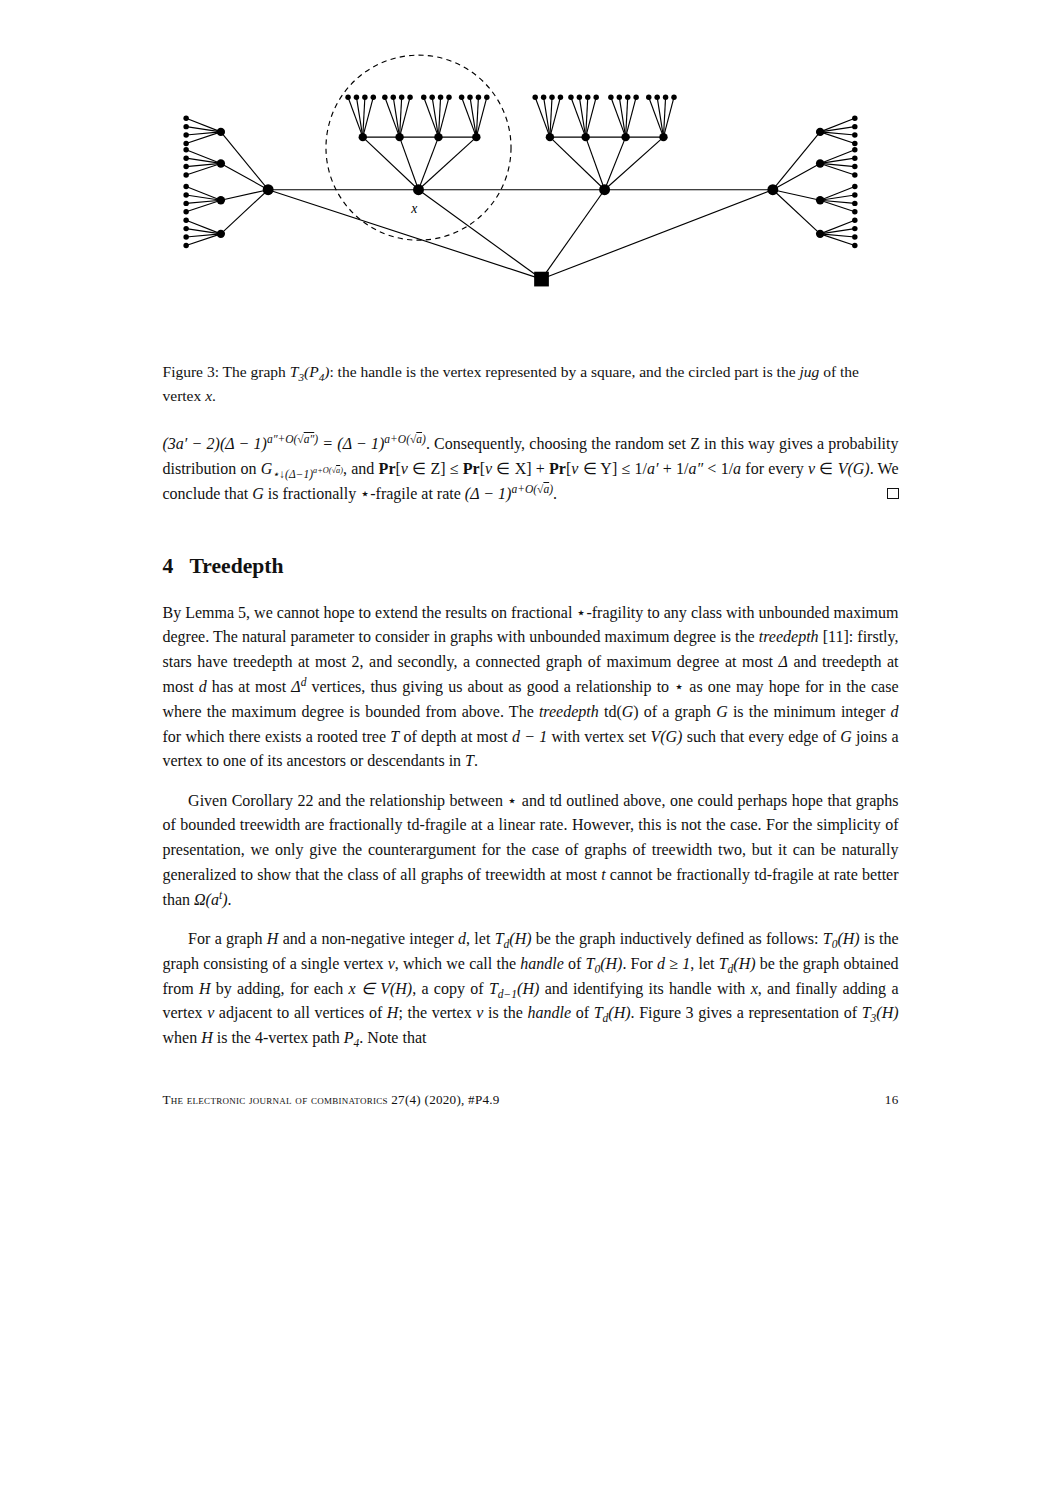x
Figure 3: The graph T3(P4): the handle is the vertex represented by a square, and the circled part is the jug of the vertex x.
(3a′ − 2)(Δ − 1)a″+O(√a″) = (Δ − 1)a+O(√a). Consequently, choosing the random set Z in this way gives a probability distribution on G⋆↓(Δ−1)a+O(√a), and Pr[v ∈ Z] ≤ Pr[v ∈ X] + Pr[v ∈ Y] ≤ 1/a′ + 1/a″ < 1/a for every v ∈ V(G). We conclude that G is fractionally ⋆-fragile at rate (Δ − 1)a+O(√a).
4 Treedepth
By Lemma 5, we cannot hope to extend the results on fractional ⋆-fragility to any class with unbounded maximum degree. The natural parameter to consider in graphs with unbounded maximum degree is the treedepth [11]: firstly, stars have treedepth at most 2, and secondly, a connected graph of maximum degree at most Δ and treedepth at most d has at most Δd vertices, thus giving us about as good a relationship to ⋆ as one may hope for in the case where the maximum degree is bounded from above. The treedepth td(G) of a graph G is the minimum integer d for which there exists a rooted tree T of depth at most d − 1 with vertex set V(G) such that every edge of G joins a vertex to one of its ancestors or descendants in T.
Given Corollary 22 and the relationship between ⋆ and td outlined above, one could perhaps hope that graphs of bounded treewidth are fractionally td-fragile at a linear rate. However, this is not the case. For the simplicity of presentation, we only give the counterargument for the case of graphs of treewidth two, but it can be naturally generalized to show that the class of all graphs of treewidth at most t cannot be fractionally td-fragile at rate better than Ω(at).
For a graph H and a non-negative integer d, let Td(H) be the graph inductively defined as follows: T0(H) is the graph consisting of a single vertex v, which we call the handle of T0(H). For d ≥ 1, let Td(H) be the graph obtained from H by adding, for each x ∈ V(H), a copy of Td−1(H) and identifying its handle with x, and finally adding a vertex v adjacent to all vertices of H; the vertex v is the handle of Td(H). Figure 3 gives a representation of T3(H) when H is the 4-vertex path P4. Note that
The electronic journal of combinatorics 27(4) (2020), #P4.9 16